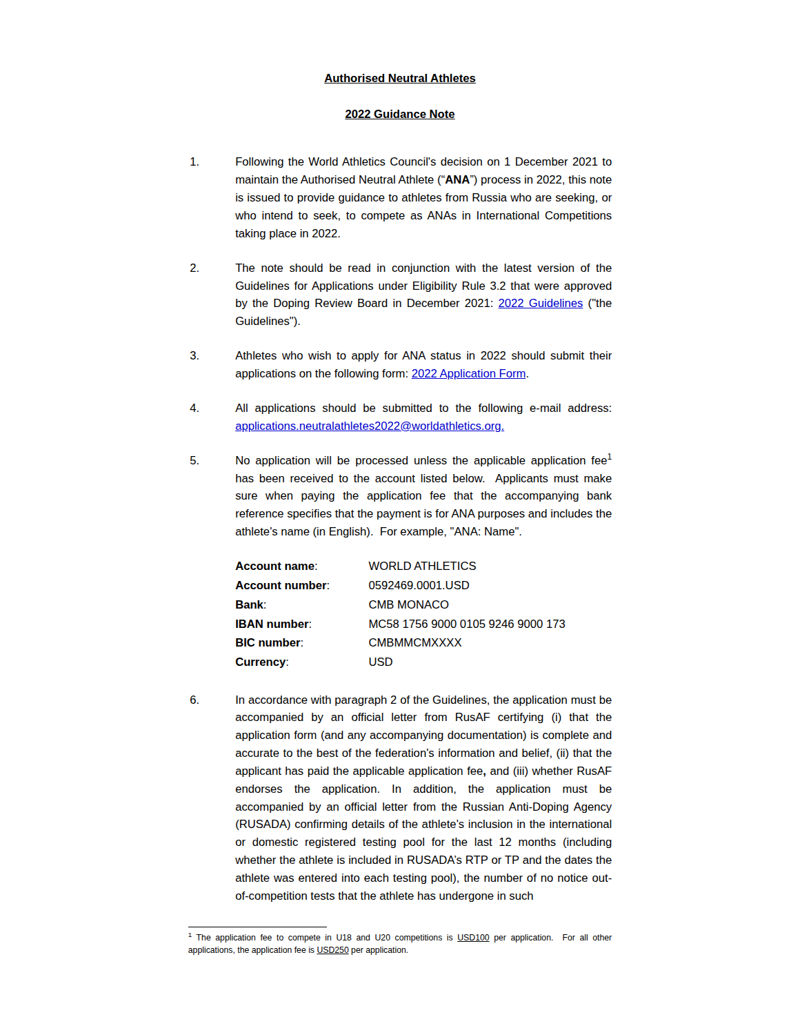Authorised Neutral Athletes
2022 Guidance Note
1. Following the World Athletics Council's decision on 1 December 2021 to maintain the Authorised Neutral Athlete (“ANA”) process in 2022, this note is issued to provide guidance to athletes from Russia who are seeking, or who intend to seek, to compete as ANAs in International Competitions taking place in 2022.
2. The note should be read in conjunction with the latest version of the Guidelines for Applications under Eligibility Rule 3.2 that were approved by the Doping Review Board in December 2021: 2022 Guidelines ("the Guidelines").
3. Athletes who wish to apply for ANA status in 2022 should submit their applications on the following form: 2022 Application Form.
4. All applications should be submitted to the following e-mail address: applications.neutralathletes2022@worldathletics.org.
5. No application will be processed unless the applicable application fee1 has been received to the account listed below. Applicants must make sure when paying the application fee that the accompanying bank reference specifies that the payment is for ANA purposes and includes the athlete's name (in English). For example, "ANA: Name".
| Account name : | WORLD ATHLETICS |
| Account number : | 0592469.0001.USD |
| Bank : | CMB MONACO |
| IBAN number : | MC58 1756 9000 0105 9246 9000 173 |
| BIC number : | CMBMMCMXXXX |
| Currency : | USD |
6. In accordance with paragraph 2 of the Guidelines, the application must be accompanied by an official letter from RusAF certifying (i) that the application form (and any accompanying documentation) is complete and accurate to the best of the federation's information and belief, (ii) that the applicant has paid the applicable application fee, and (iii) whether RusAF endorses the application. In addition, the application must be accompanied by an official letter from the Russian Anti-Doping Agency (RUSADA) confirming details of the athlete's inclusion in the international or domestic registered testing pool for the last 12 months (including whether the athlete is included in RUSADA’s RTP or TP and the dates the athlete was entered into each testing pool), the number of no notice out-of-competition tests that the athlete has undergone in such
1 The application fee to compete in U18 and U20 competitions is USD100 per application. For all other applications, the application fee is USD250 per application.